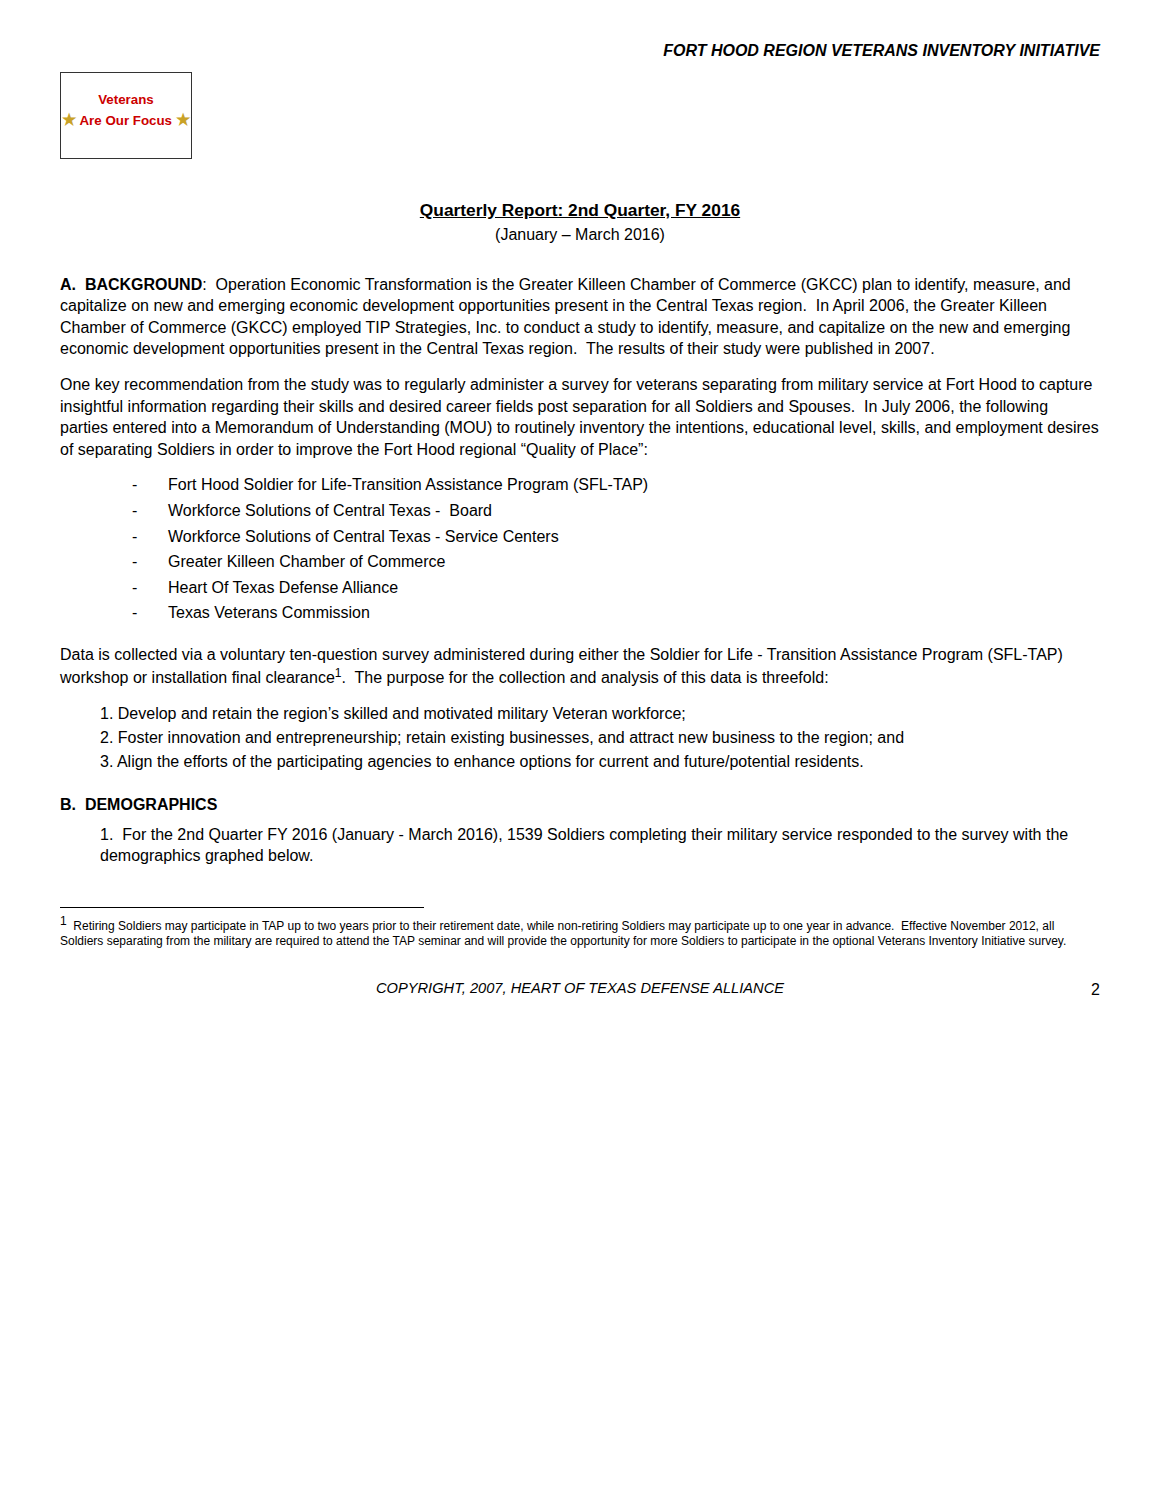FORT HOOD REGION VETERANS INVENTORY INITIATIVE
Veterans
★ Are Our Focus ★
Quarterly Report: 2nd Quarter, FY 2016
(January – March 2016)
A. BACKGROUND: Operation Economic Transformation is the Greater Killeen Chamber of Commerce (GKCC) plan to identify, measure, and capitalize on new and emerging economic development opportunities present in the Central Texas region. In April 2006, the Greater Killeen Chamber of Commerce (GKCC) employed TIP Strategies, Inc. to conduct a study to identify, measure, and capitalize on the new and emerging economic development opportunities present in the Central Texas region. The results of their study were published in 2007.
One key recommendation from the study was to regularly administer a survey for veterans separating from military service at Fort Hood to capture insightful information regarding their skills and desired career fields post separation for all Soldiers and Spouses. In July 2006, the following parties entered into a Memorandum of Understanding (MOU) to routinely inventory the intentions, educational level, skills, and employment desires of separating Soldiers in order to improve the Fort Hood regional “Quality of Place”:
Fort Hood Soldier for Life-Transition Assistance Program (SFL-TAP)
Workforce Solutions of Central Texas - Board
Workforce Solutions of Central Texas - Service Centers
Greater Killeen Chamber of Commerce
Heart Of Texas Defense Alliance
Texas Veterans Commission
Data is collected via a voluntary ten-question survey administered during either the Soldier for Life - Transition Assistance Program (SFL-TAP) workshop or installation final clearance1. The purpose for the collection and analysis of this data is threefold:
1. Develop and retain the region’s skilled and motivated military Veteran workforce;
2. Foster innovation and entrepreneurship; retain existing businesses, and attract new business to the region; and
3. Align the efforts of the participating agencies to enhance options for current and future/potential residents.
B. DEMOGRAPHICS
1. For the 2nd Quarter FY 2016 (January - March 2016), 1539 Soldiers completing their military service responded to the survey with the demographics graphed below.
1 Retiring Soldiers may participate in TAP up to two years prior to their retirement date, while non-retiring Soldiers may participate up to one year in advance. Effective November 2012, all Soldiers separating from the military are required to attend the TAP seminar and will provide the opportunity for more Soldiers to participate in the optional Veterans Inventory Initiative survey.
COPYRIGHT, 2007, HEART OF TEXAS DEFENSE ALLIANCE 2